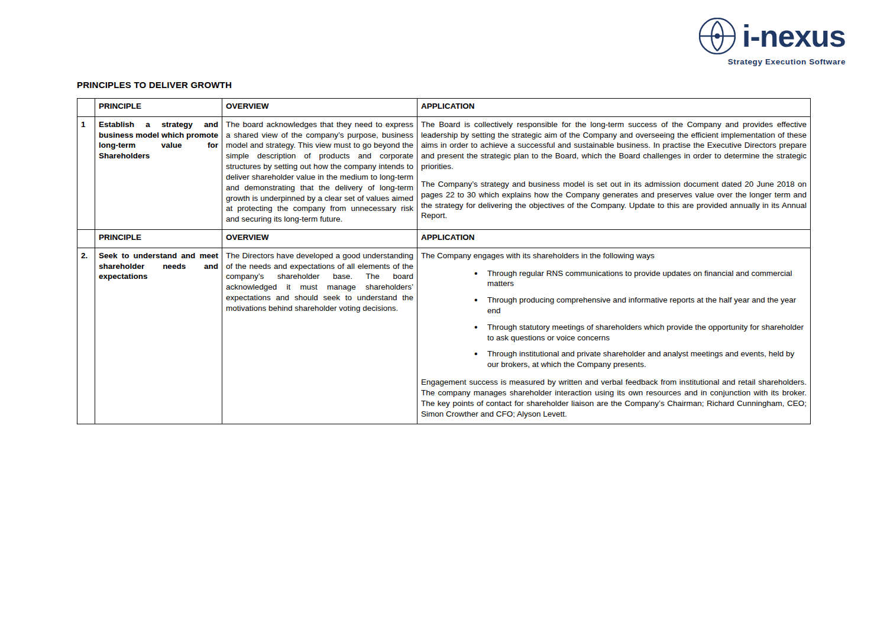i-nexus
Strategy Execution Software
PRINCIPLES TO DELIVER GROWTH
| | PRINCIPLE | OVERVIEW | APPLICATION |
| 1 | Establish a strategy and business model which promote long-term value for Shareholders | The board acknowledges that they need to express a shared view of the company’s purpose, business model and strategy. This view must to go beyond the simple description of products and corporate structures by setting out how the company intends to deliver shareholder value in the medium to long-term and demonstrating that the delivery of long-term growth is underpinned by a clear set of values aimed at protecting the company from unnecessary risk and securing its long-term future. | The Board is collectively responsible for the long-term success of the Company and provides effective leadership by setting the strategic aim of the Company and overseeing the efficient implementation of these aims in order to achieve a successful and sustainable business. In practise the Executive Directors prepare and present the strategic plan to the Board, which the Board challenges in order to determine the strategic priorities. The Company’s strategy and business model is set out in its admission document dated 20 June 2018 on pages 22 to 30 which explains how the Company generates and preserves value over the longer term and the strategy for delivering the objectives of the Company. Update to this are provided annually in its Annual Report. |
| | PRINCIPLE | OVERVIEW | APPLICATION |
| 2. | Seek to understand and meet shareholder needs and expectations | The Directors have developed a good understanding of the needs and expectations of all elements of the company’s shareholder base. The board acknowledged it must manage shareholders’ expectations and should seek to understand the motivations behind shareholder voting decisions. | The Company engages with its shareholders in the following ways Through regular RNS communications to provide updates on financial and commercial matters Through producing comprehensive and informative reports at the half year and the year end Through statutory meetings of shareholders which provide the opportunity for shareholder to ask questions or voice concerns Through institutional and private shareholder and analyst meetings and events, held by our brokers, at which the Company presents. Engagement success is measured by written and verbal feedback from institutional and retail shareholders. The company manages shareholder interaction using its own resources and in conjunction with its broker. The key points of contact for shareholder liaison are the Company’s Chairman; Richard Cunningham, CEO; Simon Crowther and CFO; Alyson Levett. |